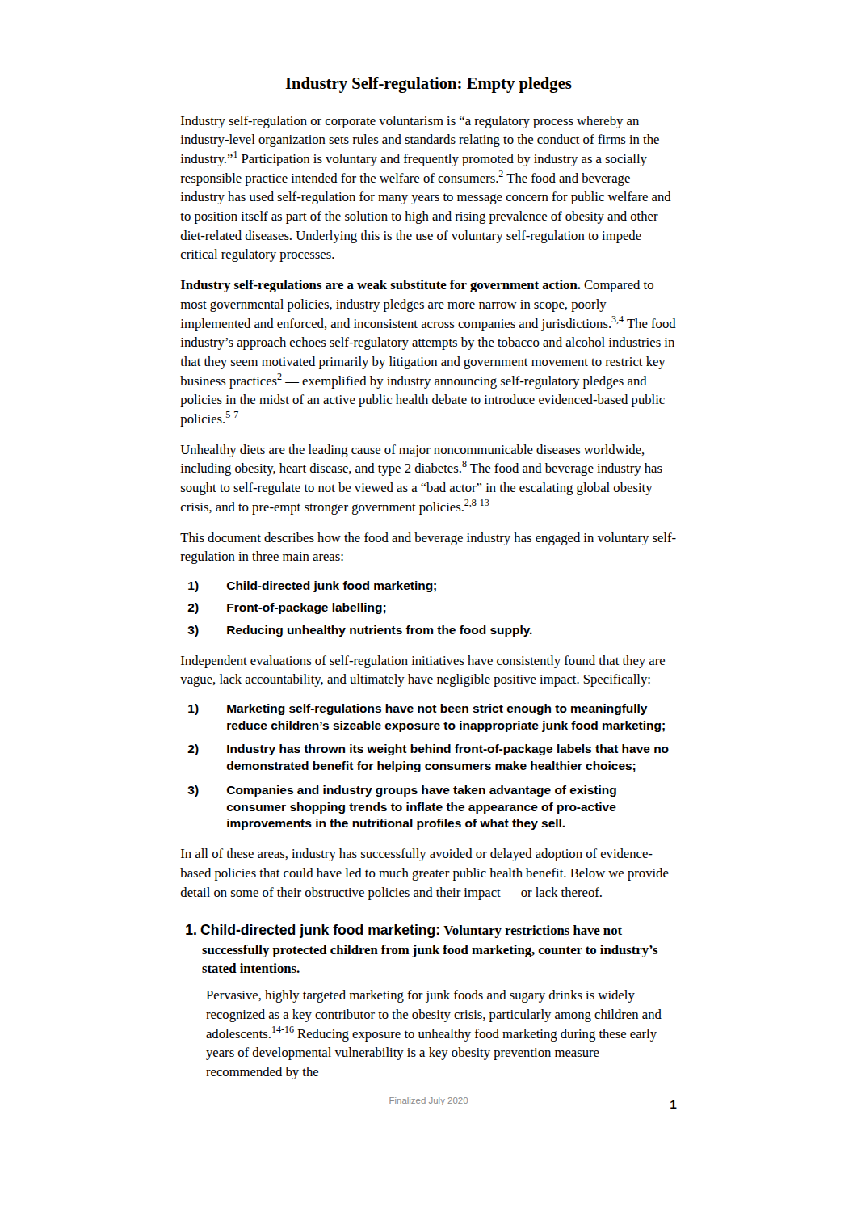Industry Self-regulation: Empty pledges
Industry self-regulation or corporate voluntarism is “a regulatory process whereby an industry-level organization sets rules and standards relating to the conduct of firms in the industry.”1 Participation is voluntary and frequently promoted by industry as a socially responsible practice intended for the welfare of consumers.2 The food and beverage industry has used self-regulation for many years to message concern for public welfare and to position itself as part of the solution to high and rising prevalence of obesity and other diet-related diseases. Underlying this is the use of voluntary self-regulation to impede critical regulatory processes.
Industry self-regulations are a weak substitute for government action. Compared to most governmental policies, industry pledges are more narrow in scope, poorly implemented and enforced, and inconsistent across companies and jurisdictions.3,4 The food industry’s approach echoes self-regulatory attempts by the tobacco and alcohol industries in that they seem motivated primarily by litigation and government movement to restrict key business practices2 — exemplified by industry announcing self-regulatory pledges and policies in the midst of an active public health debate to introduce evidenced-based public policies.5-7
Unhealthy diets are the leading cause of major noncommunicable diseases worldwide, including obesity, heart disease, and type 2 diabetes.8 The food and beverage industry has sought to self-regulate to not be viewed as a “bad actor” in the escalating global obesity crisis, and to pre-empt stronger government policies.2,8-13
This document describes how the food and beverage industry has engaged in voluntary self-regulation in three main areas:
Child-directed junk food marketing;
Front-of-package labelling;
Reducing unhealthy nutrients from the food supply.
Independent evaluations of self-regulation initiatives have consistently found that they are vague, lack accountability, and ultimately have negligible positive impact. Specifically:
Marketing self-regulations have not been strict enough to meaningfully reduce children’s sizeable exposure to inappropriate junk food marketing;
Industry has thrown its weight behind front-of-package labels that have no demonstrated benefit for helping consumers make healthier choices;
Companies and industry groups have taken advantage of existing consumer shopping trends to inflate the appearance of pro-active improvements in the nutritional profiles of what they sell.
In all of these areas, industry has successfully avoided or delayed adoption of evidence-based policies that could have led to much greater public health benefit. Below we provide detail on some of their obstructive policies and their impact — or lack thereof.
1. Child-directed junk food marketing: Voluntary restrictions have not successfully protected children from junk food marketing, counter to industry’s stated intentions.
Pervasive, highly targeted marketing for junk foods and sugary drinks is widely recognized as a key contributor to the obesity crisis, particularly among children and adolescents.14-16 Reducing exposure to unhealthy food marketing during these early years of developmental vulnerability is a key obesity prevention measure recommended by the
Finalized July 2020
1